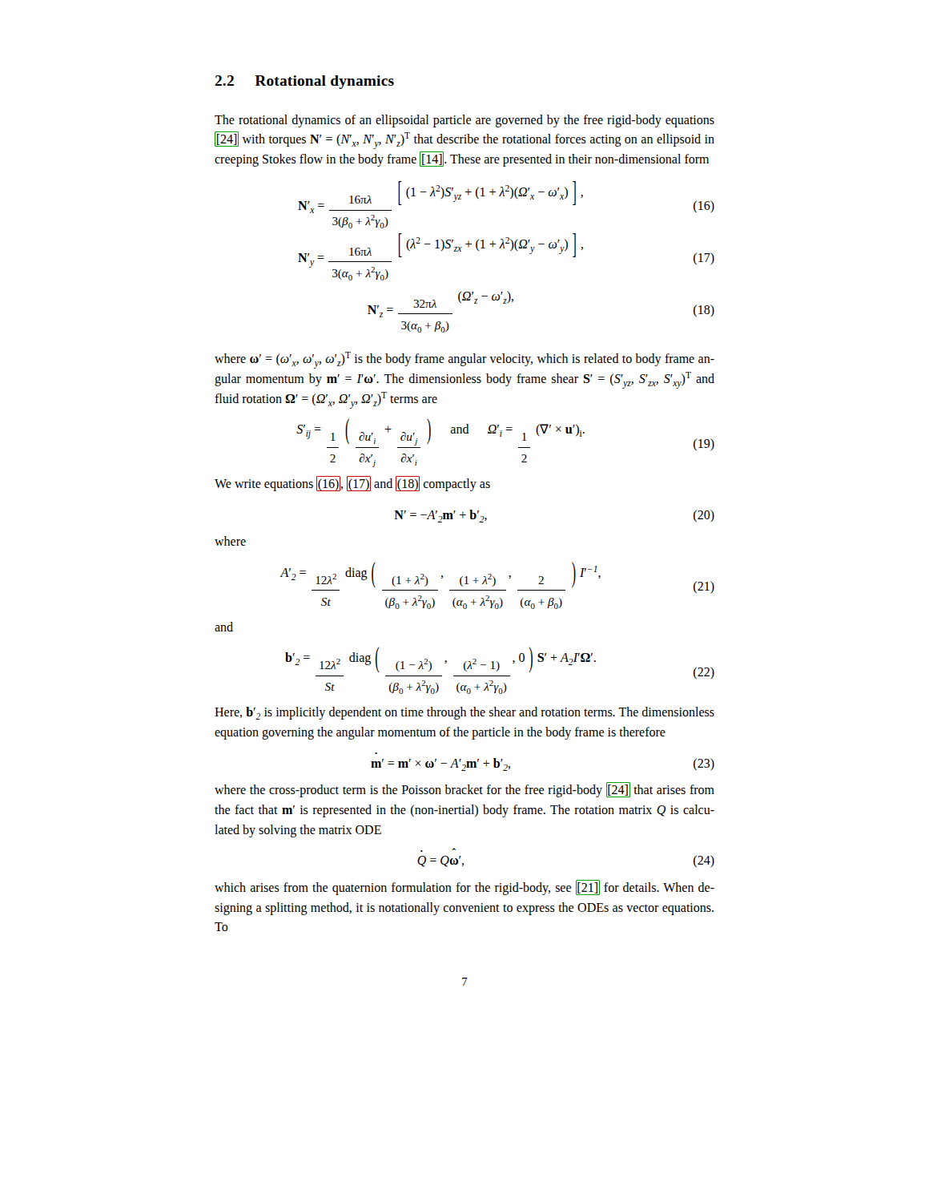2.2 Rotational dynamics
The rotational dynamics of an ellipsoidal particle are governed by the free rigid-body equations [24] with torques N′ = (N′x, N′y, N′z)T that describe the rotational forces acting on an ellipsoid in creeping Stokes flow in the body frame [14]. These are presented in their non-dimensional form
N′x = 16πλ 3(β0 + λ2γ0) [ (1 − λ2)S′yz + (1 + λ2)(Ω′x − ω′x) ] ,
(16)
N′y = 16πλ 3(α0 + λ2γ0) [ (λ2 − 1)S′zx + (1 + λ2)(Ω′y − ω′y) ] ,
(17)
N′z = 32πλ 3(α0 + β0) (Ω′z − ω′z),
(18)
where ω′ = (ω′x, ω′y, ω′z)T is the body frame angular velocity, which is related to body frame angular momentum by m′ = I′ω′. The dimensionless body frame shear S′ = (S′yz, S′zx, S′xy)T and fluid rotation Ω′ = (Ω′x, Ω′y, Ω′z)T terms are
S′ij = 12 ( ∂u′i ∂x′j + ∂u′j ∂x′i ) and Ω′i = 12 (∇′ × u′)i.
(19)
We write equations (16), (17) and (18) compactly as
N′ = −A′2 m′ + b′2,
(20)
where
A′2 = 12λ2 St diag ( (1 + λ2) (β0 + λ2γ0) , (1 + λ2) (α0 + λ2γ0) , 2 (α0 + β0) ) I′−1,
(21)
and
b′2 = 12λ2 St diag ( (1 − λ2) (β0 + λ2γ0) , (λ2 − 1) (α0 + λ2γ0) , 0 ) S′ + A2I′Ω′.
(22)
Here, b′2 is implicitly dependent on time through the shear and rotation terms. The dimensionless equation governing the angular momentum of the particle in the body frame is therefore
·m′ = m′ × ω′ − A′2 m′ + b′2,
(23)
where the cross-product term is the Poisson bracket for the free rigid-body [24] that arises from the fact that m′ is represented in the (non-inertial) body frame. The rotation matrix Q is calculated by solving the matrix ODE
·Q = Q̂ω′,
(24)
which arises from the quaternion formulation for the rigid-body, see [21] for details. When designing a splitting method, it is notationally convenient to express the ODEs as vector equations. To
7